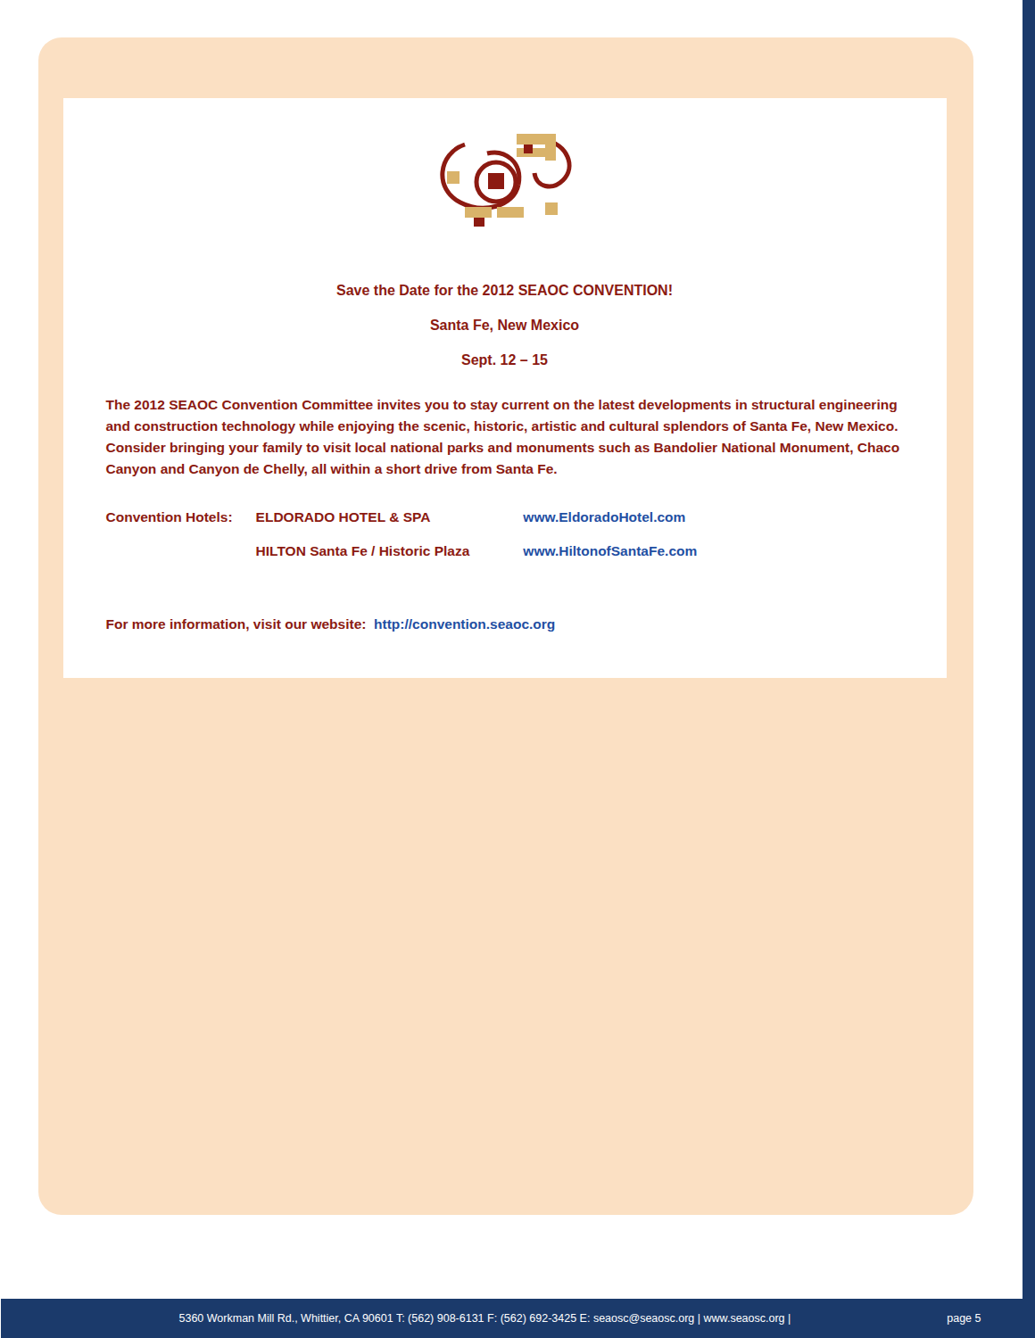Save the Date for the 2012 SEAOC CONVENTION!
Santa Fe, New Mexico
Sept. 12 – 15
The 2012 SEAOC Convention Committee invites you to stay current on the latest developments in structural engineering and construction technology while enjoying the scenic, historic, artistic and cultural splendors of Santa Fe, New Mexico. Consider bringing your family to visit local national parks and monuments such as Bandolier National Monument, Chaco Canyon and Canyon de Chelly, all within a short drive from Santa Fe.
| Convention Hotels: | ELDORADO HOTEL & SPA | www.EldoradoHotel.com |
| | HILTON Santa Fe / Historic Plaza | www.HiltonofSantaFe.com |
For more information, visit our website: http://convention.seaoc.org
5360 Workman Mill Rd., Whittier, CA 90601 T: (562) 908-6131 F: (562) 692-3425 E: seaosc@seaosc.org | www.seaosc.org | page 5